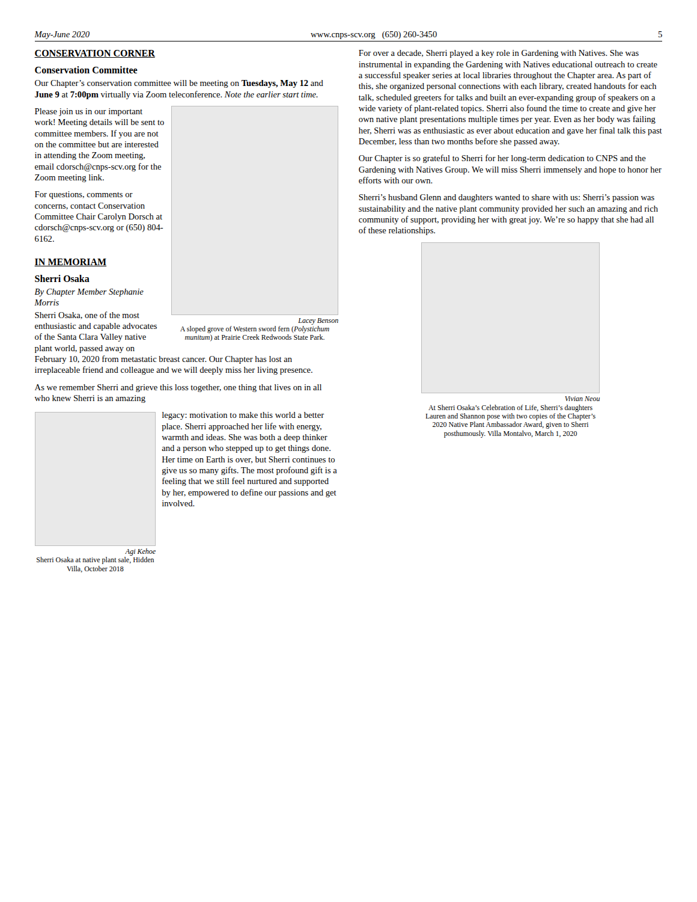May-June 2020 www.cnps-scv.org (650) 260-3450 5
CONSERVATION CORNER
Conservation Committee
Our Chapter’s conservation committee will be meeting on Tuesdays, May 12 and June 9 at 7:00pm virtually via Zoom teleconference. Note the earlier start time.
Lacey Benson A sloped grove of Western sword fern (Polystichum munitum) at Prairie Creek Redwoods State Park.
Please join us in our important work! Meeting details will be sent to committee members. If you are not on the committee but are interested in attending the Zoom meeting, email cdorsch@cnps-scv.org for the Zoom meeting link.
For questions, comments or concerns, contact Conservation Committee Chair Carolyn Dorsch at cdorsch@cnps-scv.org or (650) 804-6162.
IN MEMORIAM
Sherri Osaka
By Chapter Member Stephanie Morris
Sherri Osaka, one of the most enthusiastic and capable advocates of the Santa Clara Valley native plant world, passed away on February 10, 2020 from metastatic breast cancer. Our Chapter has lost an irreplaceable friend and colleague and we will deeply miss her living presence.
As we remember Sherri and grieve this loss together, one thing that lives on in all who knew Sherri is an amazing
Agi Kehoe Sherri Osaka at native plant sale, Hidden Villa, October 2018
legacy: motivation to make this world a better place. Sherri approached her life with energy, warmth and ideas. She was both a deep thinker and a person who stepped up to get things done. Her time on Earth is over, but Sherri continues to give us so many gifts. The most profound gift is a feeling that we still feel nurtured and supported by her, empowered to define our passions and get involved.
For over a decade, Sherri played a key role in Gardening with Natives. She was instrumental in expanding the Gardening with Natives educational outreach to create a successful speaker series at local libraries throughout the Chapter area. As part of this, she organized personal connections with each library, created handouts for each talk, scheduled greeters for talks and built an ever-expanding group of speakers on a wide variety of plant-related topics. Sherri also found the time to create and give her own native plant presentations multiple times per year. Even as her body was failing her, Sherri was as enthusiastic as ever about education and gave her final talk this past December, less than two months before she passed away.
Our Chapter is so grateful to Sherri for her long-term dedication to CNPS and the Gardening with Natives Group. We will miss Sherri immensely and hope to honor her efforts with our own.
Sherri’s husband Glenn and daughters wanted to share with us: Sherri’s passion was sustainability and the native plant community provided her such an amazing and rich community of support, providing her with great joy. We’re so happy that she had all of these relationships.
Vivian Neou At Sherri Osaka’s Celebration of Life, Sherri’s daughters Lauren and Shannon pose with two copies of the Chapter’s 2020 Native Plant Ambassador Award, given to Sherri posthumously. Villa Montalvo, March 1, 2020